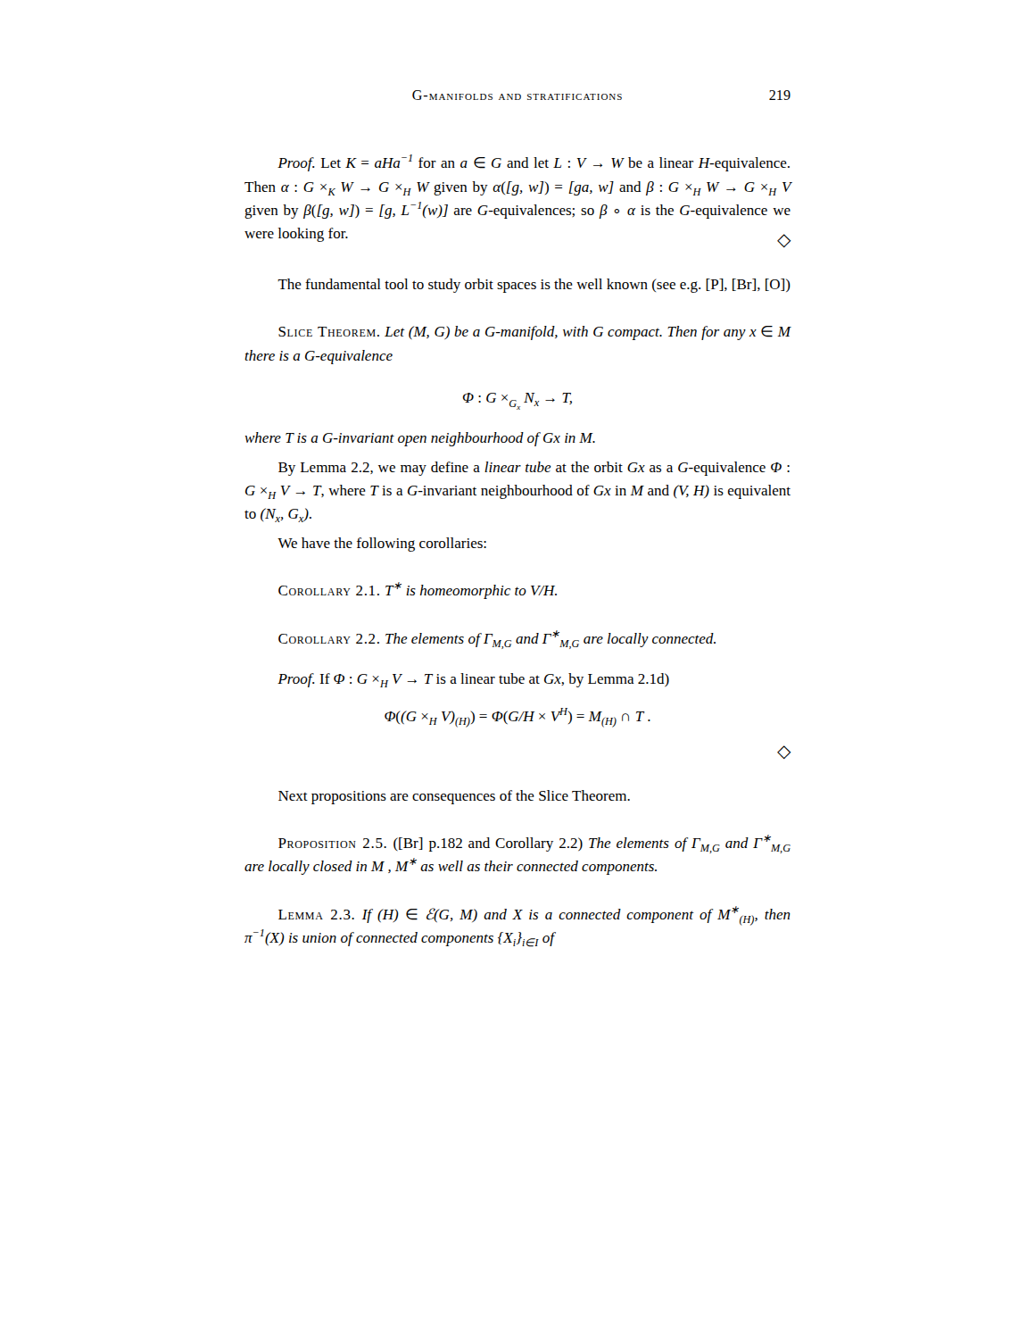G-manifolds and stratifications 219
Proof. Let K = aHa−1 for an a ∈ G and let L : V → W be a linear H-equivalence. Then α : G ×K W → G ×H W given by α([g, w]) = [ga, w] and β : G ×H W → G ×H V given by β([g, w]) = [g, L−1(w)] are G-equivalences; so β ∘ α is the G-equivalence we were looking for.
◇
The fundamental tool to study orbit spaces is the well known (see e.g. [P], [Br], [O])
Slice Theorem. Let (M, G) be a G-manifold, with G compact. Then for any x ∈ M there is a G-equivalence
Φ : G ×Gx Nx → T,
where T is a G-invariant open neighbourhood of Gx in M.
By Lemma 2.2, we may define a linear tube at the orbit Gx as a G-equivalence Φ : G ×H V → T, where T is a G-invariant neighbourhood of Gx in M and (V, H) is equivalent to (Nx, Gx).
We have the following corollaries:
Corollary 2.1. T∗ is homeomorphic to V/H.
Corollary 2.2. The elements of ΓM,G and Γ∗M,G are locally connected.
Proof. If Φ : G ×H V → T is a linear tube at Gx, by Lemma 2.1d)
Φ((G ×H V)(H)) = Φ(G/H × VH) = M(H) ∩ T .
◇
Next propositions are consequences of the Slice Theorem.
Proposition 2.5. ([Br] p.182 and Corollary 2.2) The elements of ΓM,G and Γ∗M,G are locally closed in M , M∗ as well as their connected components.
Lemma 2.3. If (H) ∈ ℰ(G, M) and X is a connected component of M∗(H), then π−1(X) is union of connected components {Xi}i∈I of